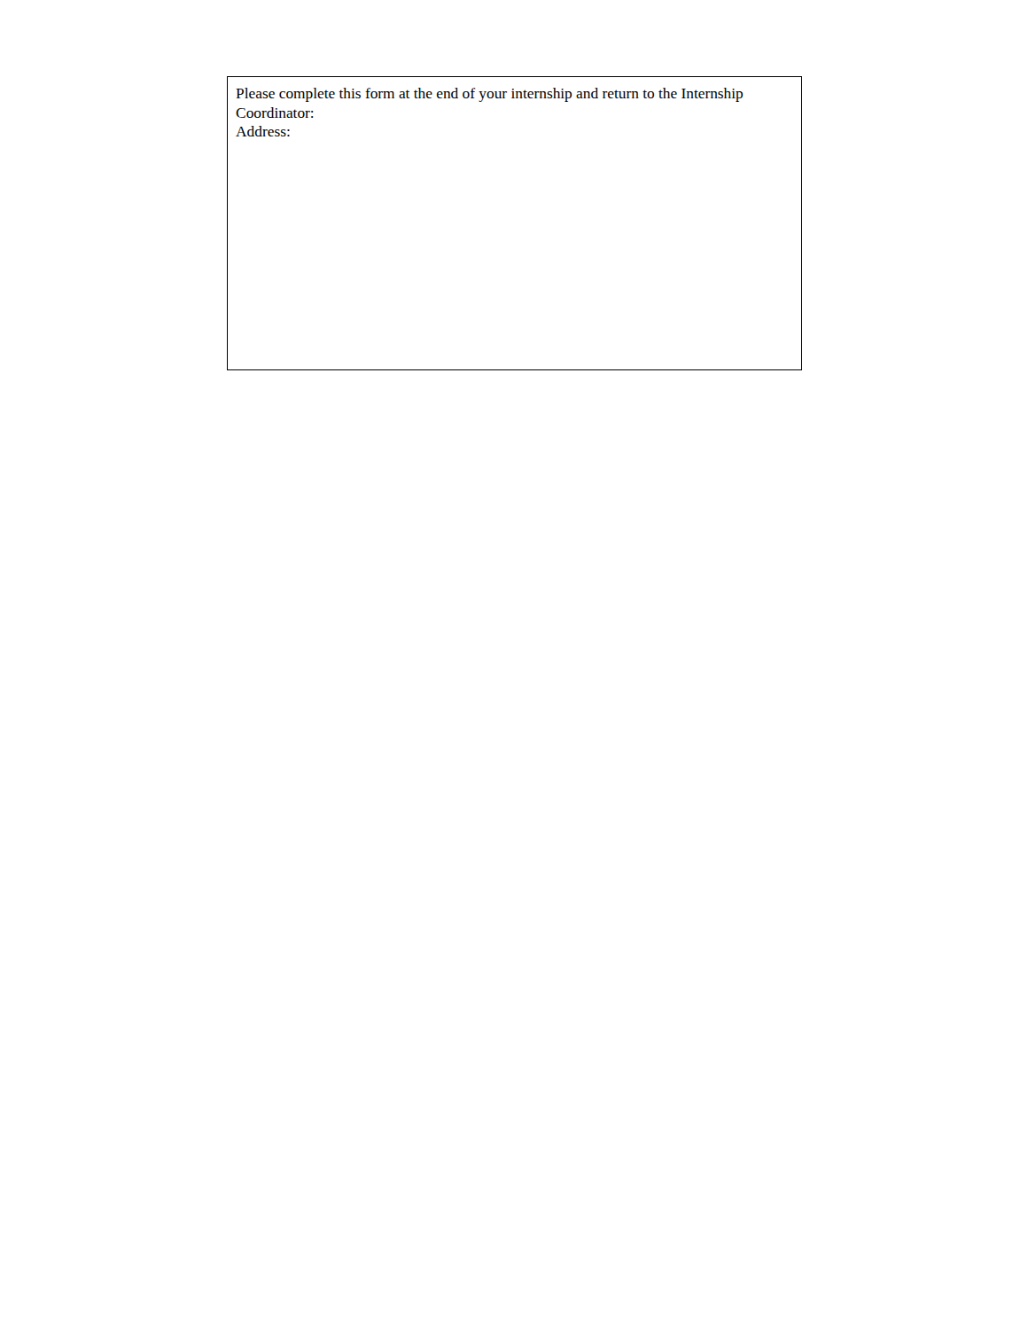Please complete this form at the end of your internship and return to the Internship Coordinator:
Address: